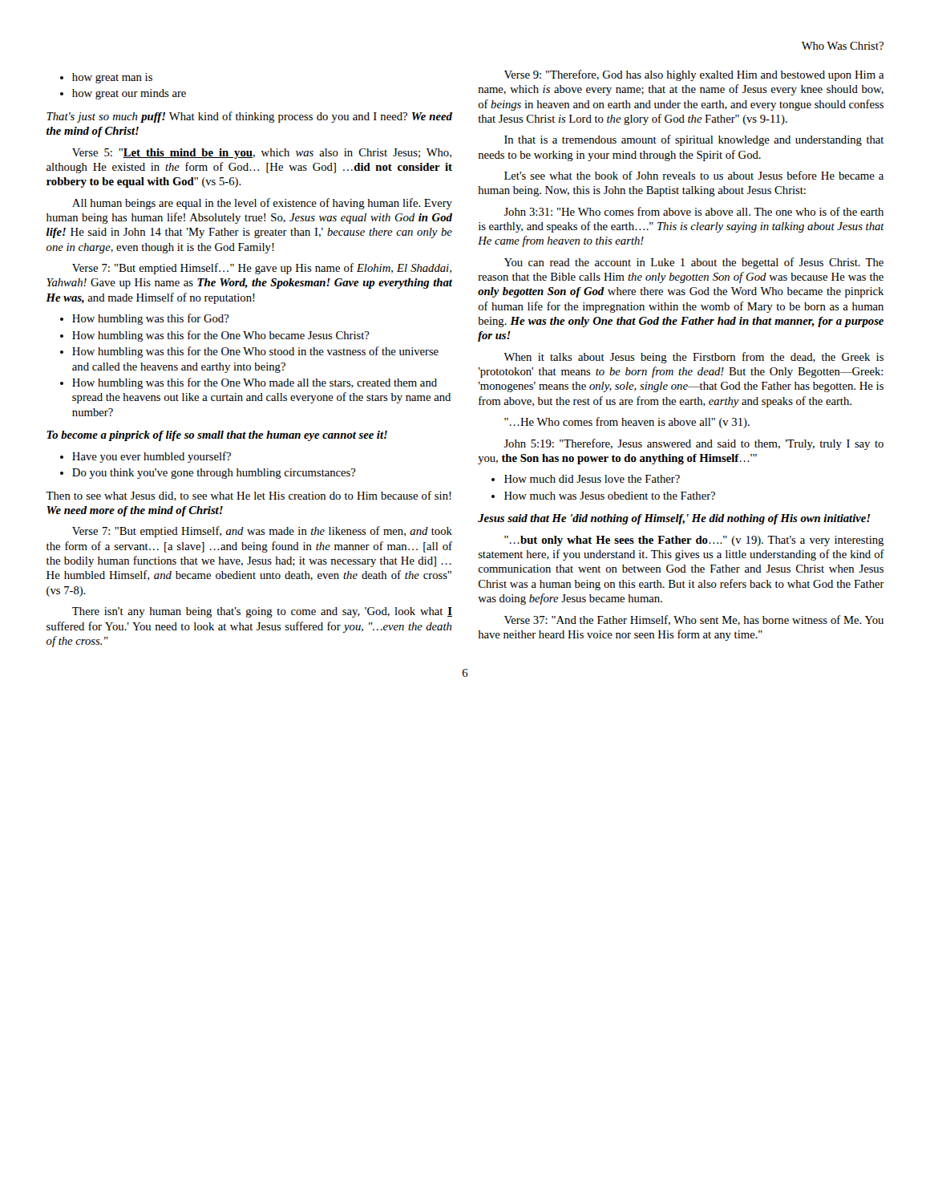Who Was Christ?
how great man is
how great our minds are
That's just so much puff! What kind of thinking process do you and I need? We need the mind of Christ!
Verse 5: "Let this mind be in you, which was also in Christ Jesus; Who, although He existed in the form of God… [He was God] …did not consider it robbery to be equal with God" (vs 5-6).
All human beings are equal in the level of existence of having human life. Every human being has human life! Absolutely true! So, Jesus was equal with God in God life! He said in John 14 that 'My Father is greater than I,' because there can only be one in charge, even though it is the God Family!
Verse 7: "But emptied Himself…" He gave up His name of Elohim, El Shaddai, Yahwah! Gave up His name as The Word, the Spokesman! Gave up everything that He was, and made Himself of no reputation!
How humbling was this for God?
How humbling was this for the One Who became Jesus Christ?
How humbling was this for the One Who stood in the vastness of the universe and called the heavens and earthy into being?
How humbling was this for the One Who made all the stars, created them and spread the heavens out like a curtain and calls everyone of the stars by name and number?
To become a pinprick of life so small that the human eye cannot see it!
Have you ever humbled yourself?
Do you think you've gone through humbling circumstances?
Then to see what Jesus did, to see what He let His creation do to Him because of sin! We need more of the mind of Christ!
Verse 7: "But emptied Himself, and was made in the likeness of men, and took the form of a servant… [a slave] …and being found in the manner of man… [all of the bodily human functions that we have, Jesus had; it was necessary that He did] …He humbled Himself, and became obedient unto death, even the death of the cross" (vs 7-8).
There isn't any human being that's going to come and say, 'God, look what I suffered for You.' You need to look at what Jesus suffered for you, "…even the death of the cross."
Verse 9: "Therefore, God has also highly exalted Him and bestowed upon Him a name, which is above every name; that at the name of Jesus every knee should bow, of beings in heaven and on earth and under the earth, and every tongue should confess that Jesus Christ is Lord to the glory of God the Father" (vs 9-11).
In that is a tremendous amount of spiritual knowledge and understanding that needs to be working in your mind through the Spirit of God.
Let's see what the book of John reveals to us about Jesus before He became a human being. Now, this is John the Baptist talking about Jesus Christ:
John 3:31: "He Who comes from above is above all. The one who is of the earth is earthly, and speaks of the earth…." This is clearly saying in talking about Jesus that He came from heaven to this earth!
You can read the account in Luke 1 about the begettal of Jesus Christ. The reason that the Bible calls Him the only begotten Son of God was because He was the only begotten Son of God where there was God the Word Who became the pinprick of human life for the impregnation within the womb of Mary to be born as a human being. He was the only One that God the Father had in that manner, for a purpose for us!
When it talks about Jesus being the Firstborn from the dead, the Greek is 'prototokon' that means to be born from the dead! But the Only Begotten—Greek: 'monogenes' means the only, sole, single one—that God the Father has begotten. He is from above, but the rest of us are from the earth, earthy and speaks of the earth.
"…He Who comes from heaven is above all" (v 31).
John 5:19: "Therefore, Jesus answered and said to them, 'Truly, truly I say to you, the Son has no power to do anything of Himself…'"
How much did Jesus love the Father?
How much was Jesus obedient to the Father?
Jesus said that He 'did nothing of Himself,' He did nothing of His own initiative!
"…but only what He sees the Father do…." (v 19). That's a very interesting statement here, if you understand it. This gives us a little understanding of the kind of communication that went on between God the Father and Jesus Christ when Jesus Christ was a human being on this earth. But it also refers back to what God the Father was doing before Jesus became human.
Verse 37: "And the Father Himself, Who sent Me, has borne witness of Me. You have neither heard His voice nor seen His form at any time."
6